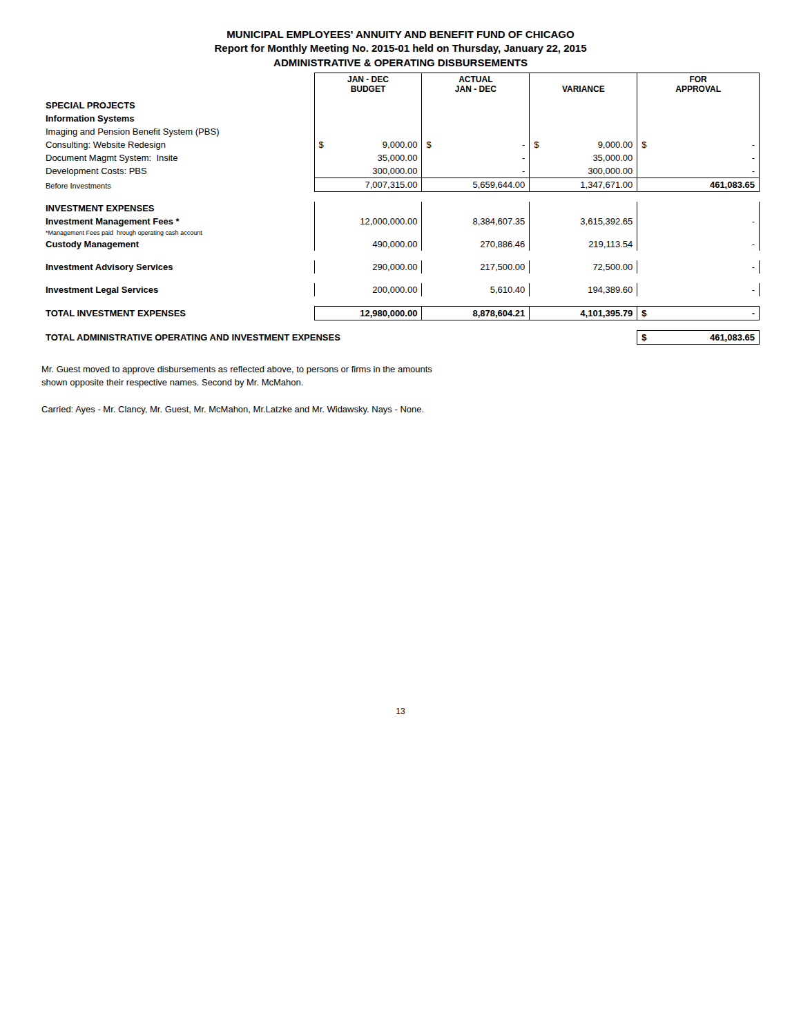MUNICIPAL EMPLOYEES' ANNUITY AND BENEFIT FUND OF CHICAGO
Report for Monthly Meeting No. 2015-01 held on Thursday, January 22, 2015
ADMINISTRATIVE & OPERATING DISBURSEMENTS
| | JAN - DEC BUDGET | ACTUAL JAN - DEC | VARIANCE | FOR APPROVAL |
| SPECIAL PROJECTS | | | | | | | | |
| Information Systems | | | | | | | | |
| Imaging and Pension Benefit System (PBS) | | | | | | | | |
| Consulting: Website Redesign | $ | 9,000.00 | $ | - | $ | 9,000.00 | $ | - |
| Document Magmt System: Insite | | 35,000.00 | | - | | 35,000.00 | | - |
| Development Costs: PBS | | 300,000.00 | | - | | 300,000.00 | | - |
| Before Investments | | 7,007,315.00 | | 5,659,644.00 | | 1,347,671.00 | | 461,083.65 |
| INVESTMENT EXPENSES | | | | | | | | |
| Investment Management Fees * | | 12,000,000.00 | | 8,384,607.35 | | 3,615,392.65 | | - |
| *Management Fees paid hrough operating cash account | | | | | | | | |
| Custody Management | | 490,000.00 | | 270,886.46 | | 219,113.54 | | - |
| Investment Advisory Services | | 290,000.00 | | 217,500.00 | | 72,500.00 | | - |
| Investment Legal Services | | 200,000.00 | | 5,610.40 | | 194,389.60 | | - |
| TOTAL INVESTMENT EXPENSES | | 12,980,000.00 | | 8,878,604.21 | | 4,101,395.79 | $ | - |
| TOTAL ADMINISTRATIVE OPERATING AND INVESTMENT EXPENSES | $ | 461,083.65 |
Mr. Guest moved to approve disbursements as reflected above, to persons or firms in the amounts
shown opposite their respective names. Second by Mr. McMahon.
Carried: Ayes - Mr. Clancy, Mr. Guest, Mr. McMahon, Mr.Latzke and Mr. Widawsky. Nays - None.
13